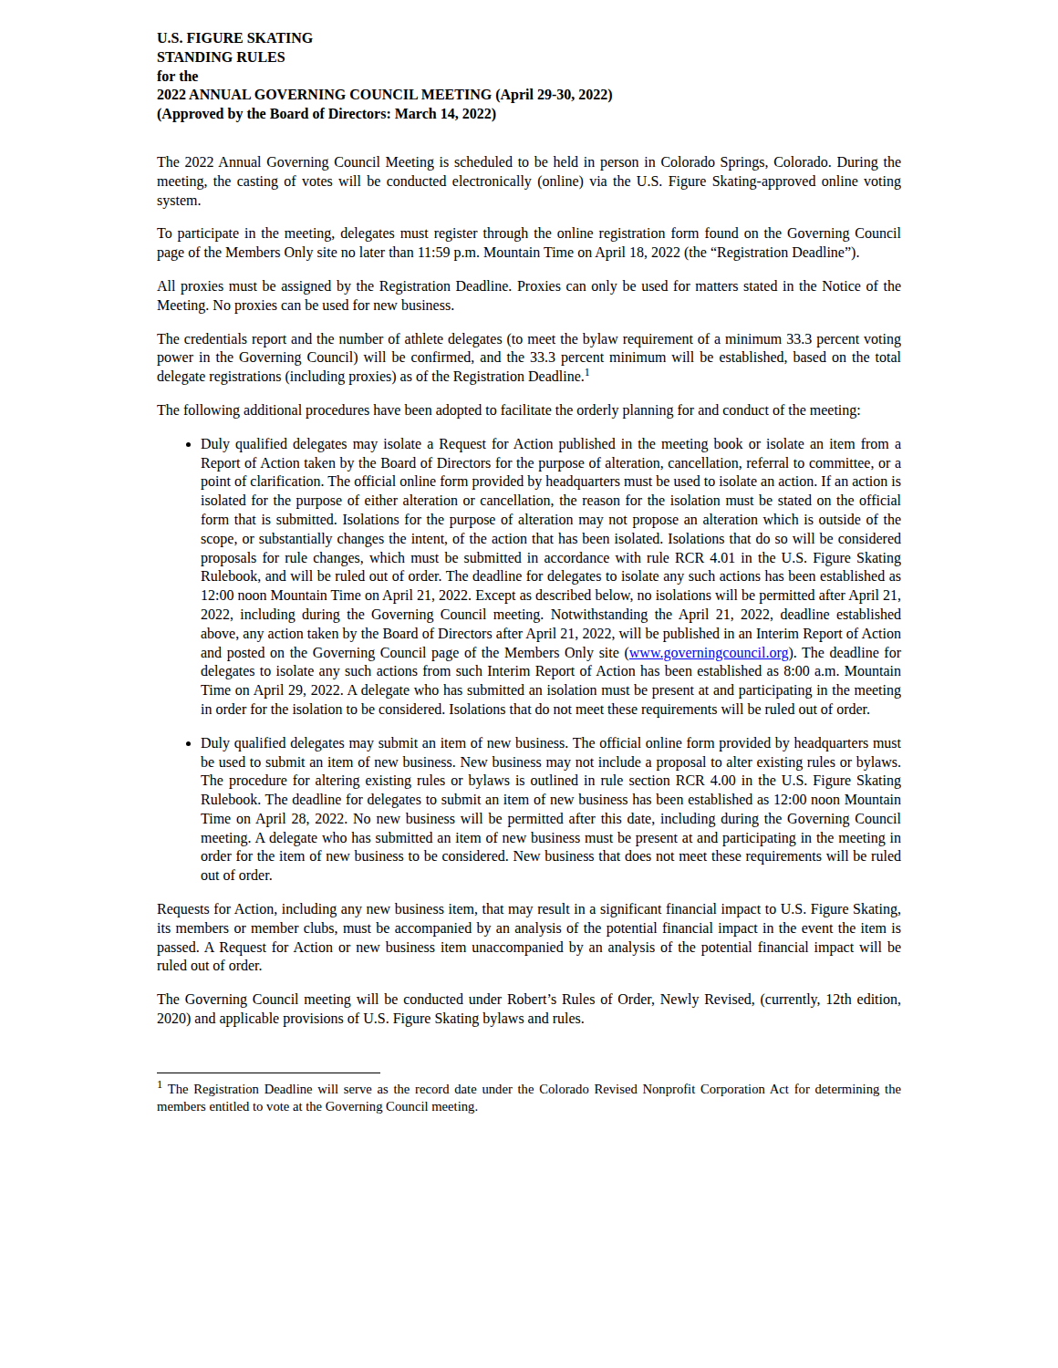U.S. FIGURE SKATING
STANDING RULES
for the
2022 ANNUAL GOVERNING COUNCIL MEETING (April 29-30, 2022)
(Approved by the Board of Directors: March 14, 2022)
The 2022 Annual Governing Council Meeting is scheduled to be held in person in Colorado Springs, Colorado. During the meeting, the casting of votes will be conducted electronically (online) via the U.S. Figure Skating-approved online voting system.
To participate in the meeting, delegates must register through the online registration form found on the Governing Council page of the Members Only site no later than 11:59 p.m. Mountain Time on April 18, 2022 (the “Registration Deadline”).
All proxies must be assigned by the Registration Deadline. Proxies can only be used for matters stated in the Notice of the Meeting. No proxies can be used for new business.
The credentials report and the number of athlete delegates (to meet the bylaw requirement of a minimum 33.3 percent voting power in the Governing Council) will be confirmed, and the 33.3 percent minimum will be established, based on the total delegate registrations (including proxies) as of the Registration Deadline.1
The following additional procedures have been adopted to facilitate the orderly planning for and conduct of the meeting:
Duly qualified delegates may isolate a Request for Action published in the meeting book or isolate an item from a Report of Action taken by the Board of Directors for the purpose of alteration, cancellation, referral to committee, or a point of clarification. The official online form provided by headquarters must be used to isolate an action. If an action is isolated for the purpose of either alteration or cancellation, the reason for the isolation must be stated on the official form that is submitted. Isolations for the purpose of alteration may not propose an alteration which is outside of the scope, or substantially changes the intent, of the action that has been isolated. Isolations that do so will be considered proposals for rule changes, which must be submitted in accordance with rule RCR 4.01 in the U.S. Figure Skating Rulebook, and will be ruled out of order. The deadline for delegates to isolate any such actions has been established as 12:00 noon Mountain Time on April 21, 2022. Except as described below, no isolations will be permitted after April 21, 2022, including during the Governing Council meeting. Notwithstanding the April 21, 2022, deadline established above, any action taken by the Board of Directors after April 21, 2022, will be published in an Interim Report of Action and posted on the Governing Council page of the Members Only site (www.governingcouncil.org). The deadline for delegates to isolate any such actions from such Interim Report of Action has been established as 8:00 a.m. Mountain Time on April 29, 2022. A delegate who has submitted an isolation must be present at and participating in the meeting in order for the isolation to be considered. Isolations that do not meet these requirements will be ruled out of order.
Duly qualified delegates may submit an item of new business. The official online form provided by headquarters must be used to submit an item of new business. New business may not include a proposal to alter existing rules or bylaws. The procedure for altering existing rules or bylaws is outlined in rule section RCR 4.00 in the U.S. Figure Skating Rulebook. The deadline for delegates to submit an item of new business has been established as 12:00 noon Mountain Time on April 28, 2022. No new business will be permitted after this date, including during the Governing Council meeting. A delegate who has submitted an item of new business must be present at and participating in the meeting in order for the item of new business to be considered. New business that does not meet these requirements will be ruled out of order.
Requests for Action, including any new business item, that may result in a significant financial impact to U.S. Figure Skating, its members or member clubs, must be accompanied by an analysis of the potential financial impact in the event the item is passed. A Request for Action or new business item unaccompanied by an analysis of the potential financial impact will be ruled out of order.
The Governing Council meeting will be conducted under Robert’s Rules of Order, Newly Revised, (currently, 12th edition, 2020) and applicable provisions of U.S. Figure Skating bylaws and rules.
1 The Registration Deadline will serve as the record date under the Colorado Revised Nonprofit Corporation Act for determining the members entitled to vote at the Governing Council meeting.